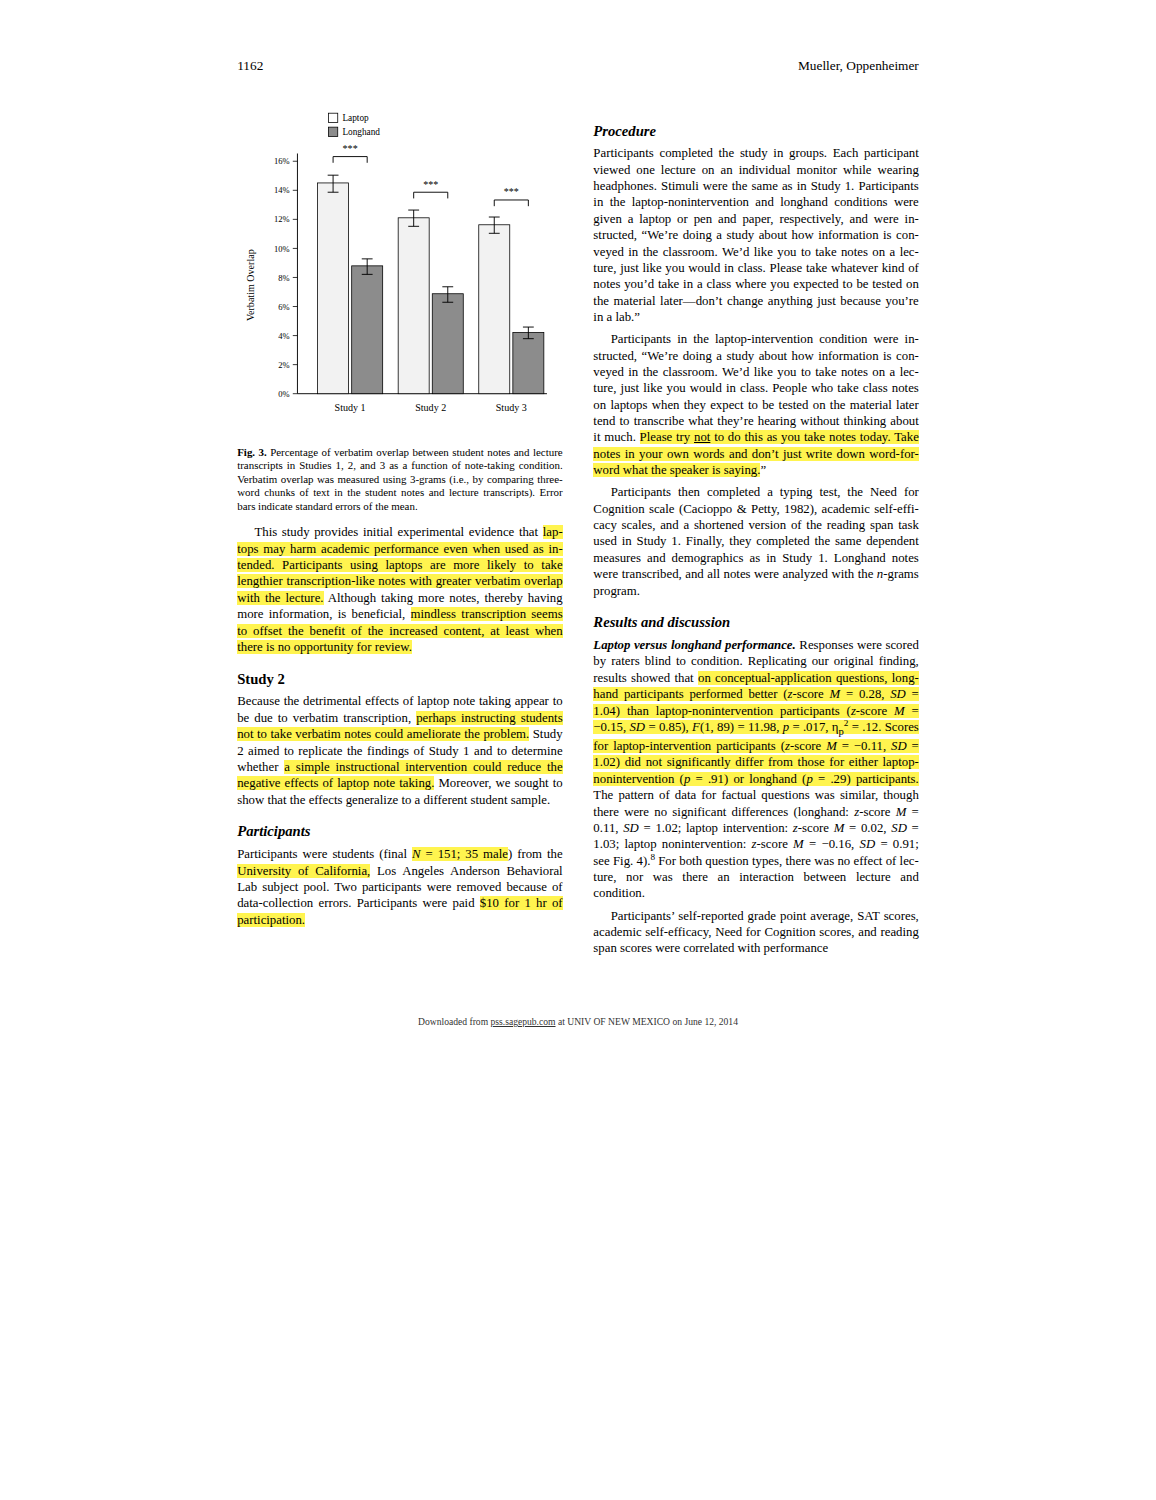1162 Mueller, Oppenheimer
Laptop Longhand Verbatim Overlap 0% 2% 4% 6% 8% 10% 12% 14% 16% *** *** *** Study 1 Study 2 Study 3
Fig. 3. Percentage of verbatim overlap between student notes and lecture transcripts in Studies 1, 2, and 3 as a function of note-taking condition. Verbatim overlap was measured using 3-grams (i.e., by comparing three-word chunks of text in the student notes and lecture transcripts). Error bars indicate standard errors of the mean.
This study provides initial experimental evidence that laptops may harm academic performance even when used as intended. Participants using laptops are more likely to take lengthier transcription-like notes with greater verbatim overlap with the lecture. Although taking more notes, thereby having more information, is beneficial, mindless transcription seems to offset the benefit of the increased content, at least when there is no opportunity for review.
Study 2
Because the detrimental effects of laptop note taking appear to be due to verbatim transcription, perhaps instructing students not to take verbatim notes could ameliorate the problem. Study 2 aimed to replicate the findings of Study 1 and to determine whether a simple instructional intervention could reduce the negative effects of laptop note taking. Moreover, we sought to show that the effects generalize to a different student sample.
Participants
Participants were students (final N = 151; 35 male) from the University of California, Los Angeles Anderson Behavioral Lab subject pool. Two participants were removed because of data-collection errors. Participants were paid $10 for 1 hr of participation.
Procedure
Participants completed the study in groups. Each participant viewed one lecture on an individual monitor while wearing headphones. Stimuli were the same as in Study 1. Participants in the laptop-nonintervention and longhand conditions were given a laptop or pen and paper, respectively, and were instructed, “We’re doing a study about how information is conveyed in the classroom. We’d like you to take notes on a lecture, just like you would in class. Please take whatever kind of notes you’d take in a class where you expected to be tested on the material later—don’t change anything just because you’re in a lab.”
Participants in the laptop-intervention condition were instructed, “We’re doing a study about how information is conveyed in the classroom. We’d like you to take notes on a lecture, just like you would in class. People who take class notes on laptops when they expect to be tested on the material later tend to transcribe what they’re hearing without thinking about it much. Please try not to do this as you take notes today. Take notes in your own words and don’t just write down word-for-word what the speaker is saying.”
Participants then completed a typing test, the Need for Cognition scale (Cacioppo & Petty, 1982), academic self-efficacy scales, and a shortened version of the reading span task used in Study 1. Finally, they completed the same dependent measures and demographics as in Study 1. Longhand notes were transcribed, and all notes were analyzed with the n-grams program.
Results and discussion
Laptop versus longhand performance. Responses were scored by raters blind to condition. Replicating our original finding, results showed that on conceptual-application questions, longhand participants performed better (z-score M = 0.28, SD = 1.04) than laptop-nonintervention participants (z-score M = −0.15, SD = 0.85), F(1, 89) = 11.98, p = .017, ηp2 = .12. Scores for laptop-intervention participants (z-score M = −0.11, SD = 1.02) did not significantly differ from those for either laptop-nonintervention (p = .91) or longhand (p = .29) participants. The pattern of data for factual questions was similar, though there were no significant differences (longhand: z-score M = 0.11, SD = 1.02; laptop intervention: z-score M = 0.02, SD = 1.03; laptop nonintervention: z-score M = −0.16, SD = 0.91; see Fig. 4).8 For both question types, there was no effect of lecture, nor was there an interaction between lecture and condition.
Participants’ self-reported grade point average, SAT scores, academic self-efficacy, Need for Cognition scores, and reading span scores were correlated with performance
Downloaded from pss.sagepub.com at UNIV OF NEW MEXICO on June 12, 2014